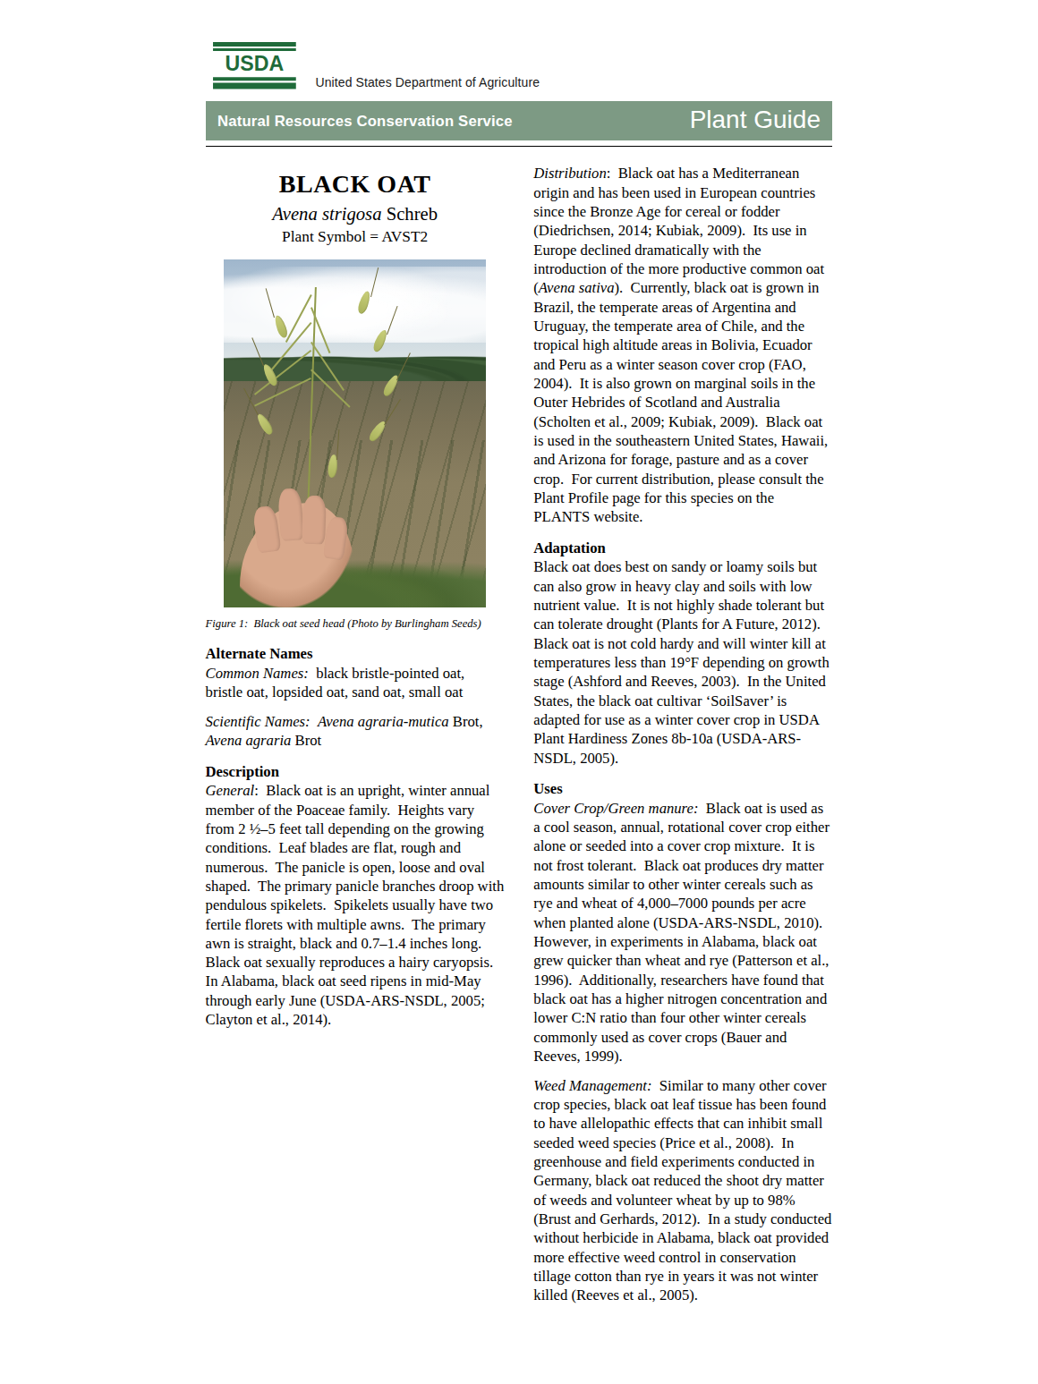USDA
United States Department of Agriculture
Natural Resources Conservation Service
Plant Guide
BLACK OAT
Avena strigosa Schreb
Plant Symbol = AVST2
Figure 1: Black oat seed head (Photo by Burlingham Seeds)
Alternate Names
Common Names: black bristle-pointed oat, bristle oat, lopsided oat, sand oat, small oat
Scientific Names: Avena agraria-mutica Brot,
Avena agraria Brot
Description
General: Black oat is an upright, winter annual member of the Poaceae family. Heights vary from 2 ½–5 feet tall depending on the growing conditions. Leaf blades are flat, rough and numerous. The panicle is open, loose and oval shaped. The primary panicle branches droop with pendulous spikelets. Spikelets usually have two fertile florets with multiple awns. The primary awn is straight, black and 0.7–1.4 inches long. Black oat sexually reproduces a hairy caryopsis. In Alabama, black oat seed ripens in mid-May through early June (USDA-ARS-NSDL, 2005; Clayton et al., 2014).
Distribution: Black oat has a Mediterranean origin and has been used in European countries since the Bronze Age for cereal or fodder (Diedrichsen, 2014; Kubiak, 2009). Its use in Europe declined dramatically with the introduction of the more productive common oat (Avena sativa). Currently, black oat is grown in Brazil, the temperate areas of Argentina and Uruguay, the temperate area of Chile, and the tropical high altitude areas in Bolivia, Ecuador and Peru as a winter season cover crop (FAO, 2004). It is also grown on marginal soils in the Outer Hebrides of Scotland and Australia (Scholten et al., 2009; Kubiak, 2009). Black oat is used in the southeastern United States, Hawaii, and Arizona for forage, pasture and as a cover crop. For current distribution, please consult the Plant Profile page for this species on the PLANTS website.
Adaptation
Black oat does best on sandy or loamy soils but can also grow in heavy clay and soils with low nutrient value. It is not highly shade tolerant but can tolerate drought (Plants for A Future, 2012). Black oat is not cold hardy and will winter kill at temperatures less than 19°F depending on growth stage (Ashford and Reeves, 2003). In the United States, the black oat cultivar ‘SoilSaver’ is adapted for use as a winter cover crop in USDA Plant Hardiness Zones 8b-10a (USDA-ARS-NSDL, 2005).
Uses
Cover Crop/Green manure: Black oat is used as a cool season, annual, rotational cover crop either alone or seeded into a cover crop mixture. It is not frost tolerant. Black oat produces dry matter amounts similar to other winter cereals such as rye and wheat of 4,000–7000 pounds per acre when planted alone (USDA-ARS-NSDL, 2010). However, in experiments in Alabama, black oat grew quicker than wheat and rye (Patterson et al., 1996). Additionally, researchers have found that black oat has a higher nitrogen concentration and lower C:N ratio than four other winter cereals commonly used as cover crops (Bauer and Reeves, 1999).
Weed Management: Similar to many other cover crop species, black oat leaf tissue has been found to have allelopathic effects that can inhibit small seeded weed species (Price et al., 2008). In greenhouse and field experiments conducted in Germany, black oat reduced the shoot dry matter of weeds and volunteer wheat by up to 98% (Brust and Gerhards, 2012). In a study conducted without herbicide in Alabama, black oat provided more effective weed control in conservation tillage cotton than rye in years it was not winter killed (Reeves et al., 2005).